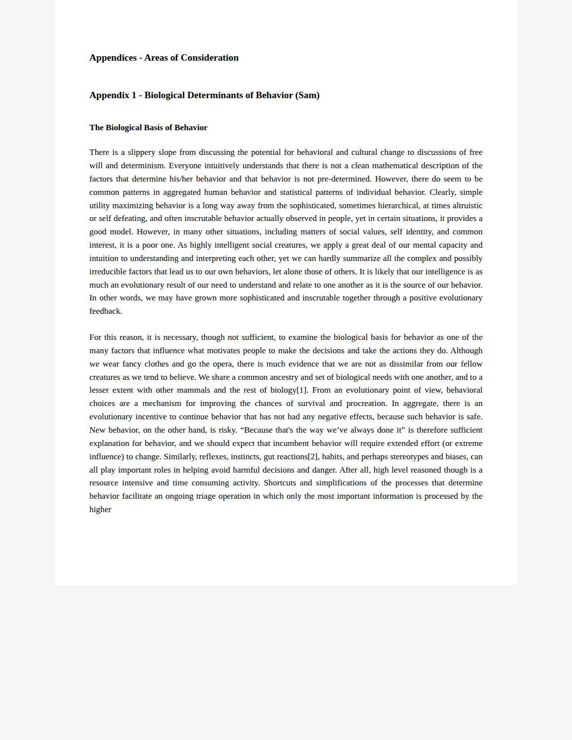Appendices - Areas of Consideration
Appendix 1 - Biological Determinants of Behavior (Sam)
The Biological Basis of Behavior
There is a slippery slope from discussing the potential for behavioral and cultural change to discussions of free will and determinism. Everyone intuitively understands that there is not a clean mathematical description of the factors that determine his/her behavior and that behavior is not pre-determined. However, there do seem to be common patterns in aggregated human behavior and statistical patterns of individual behavior. Clearly, simple utility maximizing behavior is a long way away from the sophisticated, sometimes hierarchical, at times altruistic or self defeating, and often inscrutable behavior actually observed in people, yet in certain situations, it provides a good model. However, in many other situations, including matters of social values, self identity, and common interest, it is a poor one. As highly intelligent social creatures, we apply a great deal of our mental capacity and intuition to understanding and interpreting each other, yet we can hardly summarize all the complex and possibly irreducible factors that lead us to our own behaviors, let alone those of others. It is likely that our intelligence is as much an evolutionary result of our need to understand and relate to one another as it is the source of our behavior. In other words, we may have grown more sophisticated and inscrutable together through a positive evolutionary feedback.
For this reason, it is necessary, though not sufficient, to examine the biological basis for behavior as one of the many factors that influence what motivates people to make the decisions and take the actions they do. Although we wear fancy clothes and go the opera, there is much evidence that we are not as dissimilar from our fellow creatures as we tend to believe. We share a common ancestry and set of biological needs with one another, and to a lesser extent with other mammals and the rest of biology[1]. From an evolutionary point of view, behavioral choices are a mechanism for improving the chances of survival and procreation. In aggregate, there is an evolutionary incentive to continue behavior that has not had any negative effects, because such behavior is safe. New behavior, on the other hand, is risky. “Because that's the way we’ve always done it” is therefore sufficient explanation for behavior, and we should expect that incumbent behavior will require extended effort (or extreme influence) to change. Similarly, reflexes, instincts, gut reactions[2], habits, and perhaps stereotypes and biases, can all play important roles in helping avoid harmful decisions and danger. After all, high level reasoned though is a resource intensive and time consuming activity. Shortcuts and simplifications of the processes that determine behavior facilitate an ongoing triage operation in which only the most important information is processed by the higher